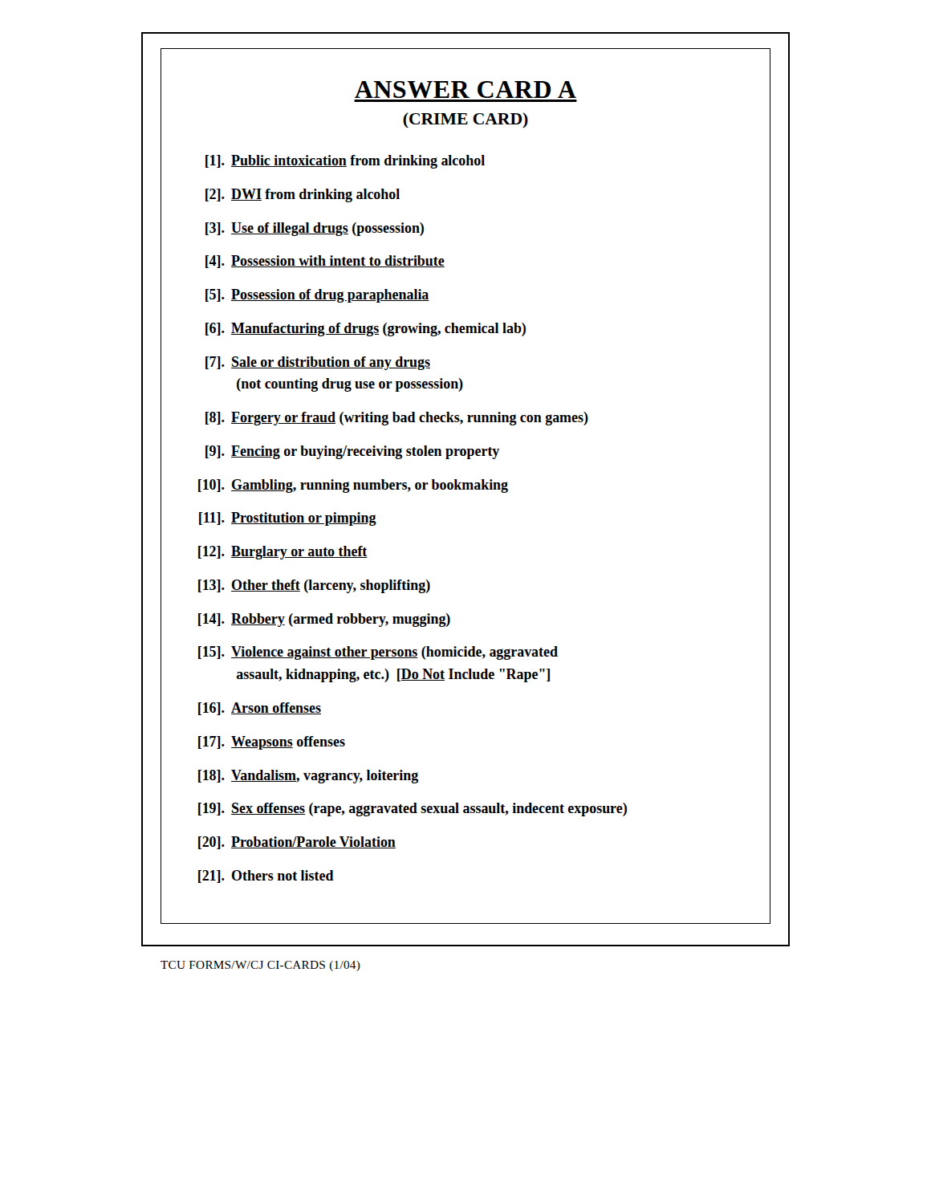ANSWER CARD A
(CRIME CARD)
[1]. Public intoxication from drinking alcohol
[2]. DWI from drinking alcohol
[3]. Use of illegal drugs (possession)
[4]. Possession with intent to distribute
[5]. Possession of drug paraphenalia
[6]. Manufacturing of drugs (growing, chemical lab)
[7]. Sale or distribution of any drugs (not counting drug use or possession)
[8]. Forgery or fraud (writing bad checks, running con games)
[9]. Fencing or buying/receiving stolen property
[10]. Gambling, running numbers, or bookmaking
[11]. Prostitution or pimping
[12]. Burglary or auto theft
[13]. Other theft (larceny, shoplifting)
[14]. Robbery (armed robbery, mugging)
[15]. Violence against other persons (homicide, aggravated assault, kidnapping, etc.) [Do Not Include "Rape"]
[16]. Arson offenses
[17]. Weapsons offenses
[18]. Vandalism, vagrancy, loitering
[19]. Sex offenses (rape, aggravated sexual assault, indecent exposure)
[20]. Probation/Parole Violation
[21]. Others not listed
TCU FORMS/W/CJ CI-CARDS (1/04)